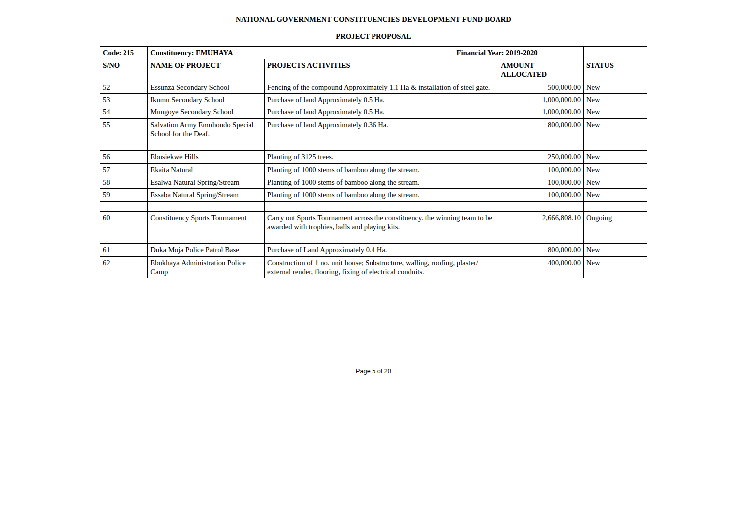| NATIONAL GOVERNMENT CONSTITUENCIES DEVELOPMENT FUND BOARD PROJECT PROPOSAL |
| Code: 215 | Constituency: EMUHAYA Financial Year: 2019-2020 | |
| S/NO | NAME OF PROJECT | PROJECTS ACTIVITIES | AMOUNT ALLOCATED | STATUS |
| 52 | Essunza Secondary School | Fencing of the compound Approximately 1.1 Ha & installation of steel gate. | 500,000.00 | New |
| 53 | Ikumu Secondary School | Purchase of land Approximately 0.5 Ha. | 1,000,000.00 | New |
| 54 | Mungoye Secondary School | Purchase of land Approximately 0.5 Ha. | 1,000,000.00 | New |
| 55 | Salvation Army Emuhondo Special School for the Deaf. | Purchase of land Approximately 0.36 Ha. | 800,000.00 | New |
| 56 | Ebusiekwe Hills | Planting of 3125 trees. | 250,000.00 | New |
| 57 | Ekaita Natural | Planting of 1000 stems of bamboo along the stream. | 100,000.00 | New |
| 58 | Esalwa Natural Spring/Stream | Planting of 1000 stems of bamboo along the stream. | 100,000.00 | New |
| 59 | Essaba Natural Spring/Stream | Planting of 1000 stems of bamboo along the stream. | 100,000.00 | New |
| 60 | Constituency Sports Tournament | Carry out Sports Tournament across the constituency. the winning team to be awarded with trophies, balls and playing kits. | 2,666,808.10 | Ongoing |
| 61 | Duka Moja Police Patrol Base | Purchase of Land Approximately 0.4 Ha. | 800,000.00 | New |
| 62 | Ebukhaya Administration Police Camp | Construction of 1 no. unit house; Substructure, walling, roofing, plaster/ external render, flooring, fixing of electrical conduits. | 400,000.00 | New |
Page 5 of 20